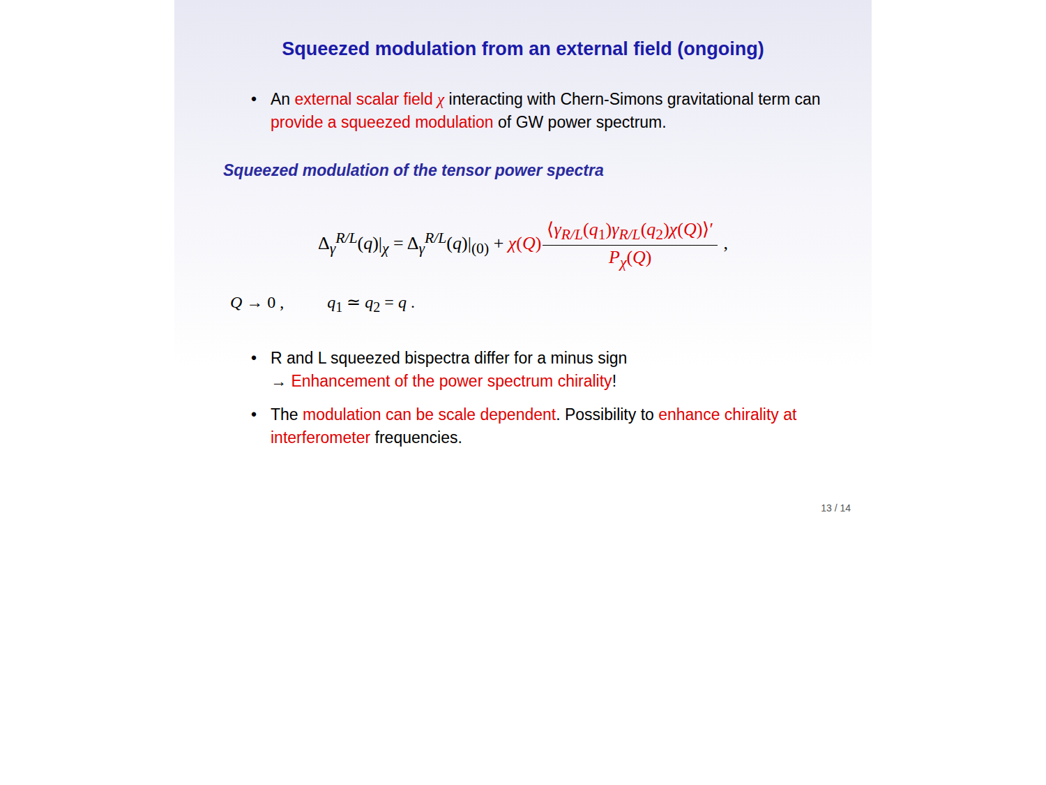Squeezed modulation from an external field (ongoing)
An external scalar field χ interacting with Chern-Simons gravitational term can provide a squeezed modulation of GW power spectrum.
Squeezed modulation of the tensor power spectra
ΔγR/L(q)|χ = ΔγR/L(q)|(0) + χ(Q)⟨γR/L(q1)γR/L(q2)χ(Q)⟩′Pχ(Q) ,
Q → 0 , q1 ≃ q2 = q .
R and L squeezed bispectra differ for a minus sign
→ Enhancement of the power spectrum chirality!
The modulation can be scale dependent. Possibility to enhance chirality at interferometer frequencies.
13 / 14